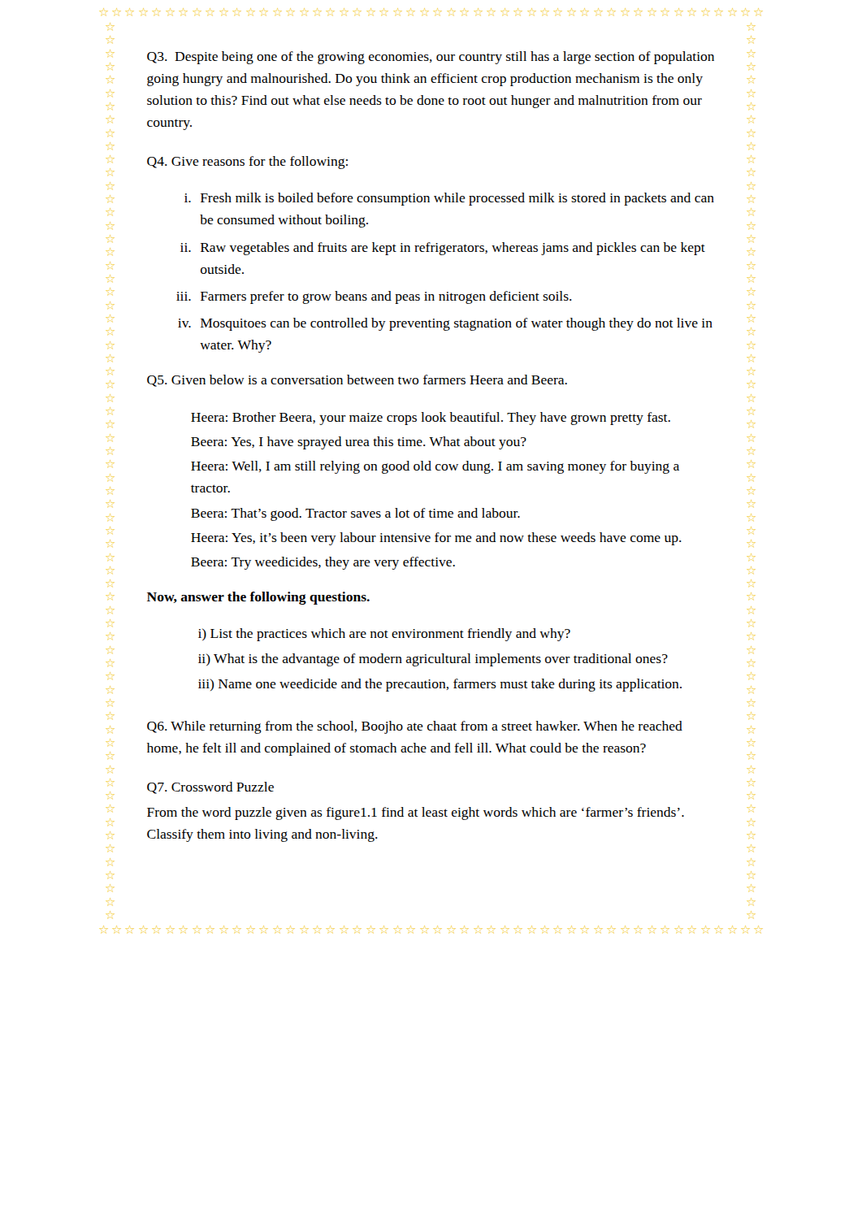☆☆☆☆☆☆☆☆☆☆ ☆☆☆☆☆☆☆☆☆☆ ☆☆☆☆☆☆☆☆☆☆ ☆☆☆☆☆☆☆☆☆☆ ☆☆☆☆☆☆☆☆☆☆
☆☆☆☆☆☆☆☆☆☆ ☆☆☆☆☆☆☆☆☆☆ ☆☆☆☆☆☆☆☆☆☆ ☆☆☆☆☆☆☆☆☆☆ ☆☆☆☆☆☆☆☆☆☆
☆☆☆☆☆☆☆☆☆☆ ☆☆☆☆☆☆☆☆☆☆ ☆☆☆☆☆☆☆☆☆☆ ☆☆☆☆☆☆☆☆☆☆ ☆☆☆☆☆☆☆☆☆☆ ☆☆☆☆☆☆☆☆☆☆ ☆☆☆☆☆☆☆☆
☆☆☆☆☆☆☆☆☆☆ ☆☆☆☆☆☆☆☆☆☆ ☆☆☆☆☆☆☆☆☆☆ ☆☆☆☆☆☆☆☆☆☆ ☆☆☆☆☆☆☆☆☆☆ ☆☆☆☆☆☆☆☆☆☆ ☆☆☆☆☆☆☆☆
Q3. Despite being one of the growing economies, our country still has a large section of population going hungry and malnourished. Do you think an efficient crop production mechanism is the only solution to this? Find out what else needs to be done to root out hunger and malnutrition from our country.
Q4. Give reasons for the following:
Fresh milk is boiled before consumption while processed milk is stored in packets and can be consumed without boiling.
Raw vegetables and fruits are kept in refrigerators, whereas jams and pickles can be kept outside.
Farmers prefer to grow beans and peas in nitrogen deficient soils.
Mosquitoes can be controlled by preventing stagnation of water though they do not live in water. Why?
Q5. Given below is a conversation between two farmers Heera and Beera.
Heera: Brother Beera, your maize crops look beautiful. They have grown pretty fast.
Beera: Yes, I have sprayed urea this time. What about you?
Heera: Well, I am still relying on good old cow dung. I am saving money for buying a tractor.
Beera: That’s good. Tractor saves a lot of time and labour.
Heera: Yes, it’s been very labour intensive for me and now these weeds have come up.
Beera: Try weedicides, they are very effective.
Now, answer the following questions.
i) List the practices which are not environment friendly and why?
ii) What is the advantage of modern agricultural implements over traditional ones?
iii) Name one weedicide and the precaution, farmers must take during its application.
Q6. While returning from the school, Boojho ate chaat from a street hawker. When he reached home, he felt ill and complained of stomach ache and fell ill. What could be the reason?
Q7. Crossword Puzzle
From the word puzzle given as figure1.1 find at least eight words which are ‘farmer’s friends’. Classify them into living and non-living.